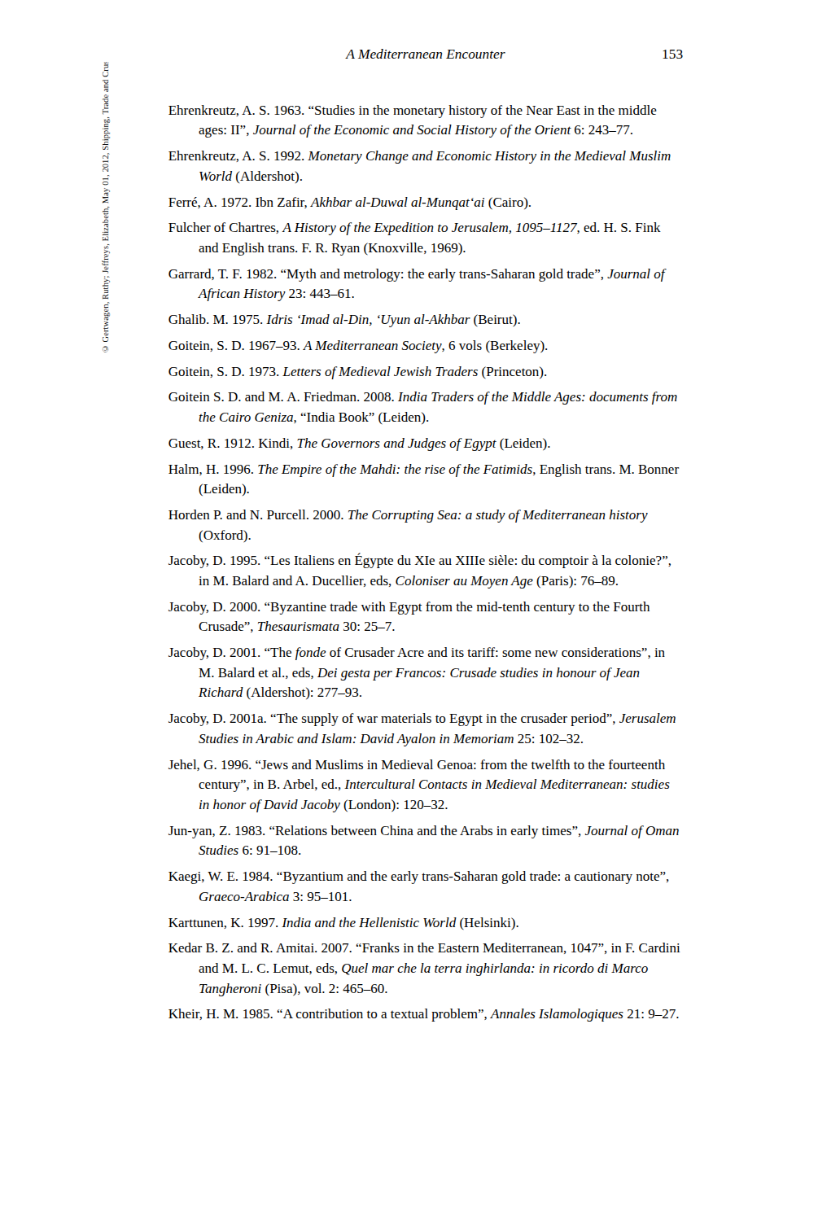© Gertwagen, Ruthy; Jeffreys, Elizabeth, May 01, 2012, Shipping, Trade and Crusade in the Medieval Mediterranean : Studi Ashgate Publishing Ltd, Farnham, ISBN: 9781409437543
A Mediterranean Encounter 153
Ehrenkreutz, A. S. 1963. “Studies in the monetary history of the Near East in the middle ages: II”, Journal of the Economic and Social History of the Orient 6: 243–77.
Ehrenkreutz, A. S. 1992. Monetary Change and Economic History in the Medieval Muslim World (Aldershot).
Ferré, A. 1972. Ibn Zafir, Akhbar al-Duwal al-Munqat‘ai (Cairo).
Fulcher of Chartres, A History of the Expedition to Jerusalem, 1095–1127, ed. H. S. Fink and English trans. F. R. Ryan (Knoxville, 1969).
Garrard, T. F. 1982. “Myth and metrology: the early trans-Saharan gold trade”, Journal of African History 23: 443–61.
Ghalib. M. 1975. Idris ‘Imad al-Din, ‘Uyun al-Akhbar (Beirut).
Goitein, S. D. 1967–93. A Mediterranean Society, 6 vols (Berkeley).
Goitein, S. D. 1973. Letters of Medieval Jewish Traders (Princeton).
Goitein S. D. and M. A. Friedman. 2008. India Traders of the Middle Ages: documents from the Cairo Geniza, “India Book” (Leiden).
Guest, R. 1912. Kindi, The Governors and Judges of Egypt (Leiden).
Halm, H. 1996. The Empire of the Mahdi: the rise of the Fatimids, English trans. M. Bonner (Leiden).
Horden P. and N. Purcell. 2000. The Corrupting Sea: a study of Mediterranean history (Oxford).
Jacoby, D. 1995. “Les Italiens en Égypte du XIe au XIIIe sièle: du comptoir à la colonie?”, in M. Balard and A. Ducellier, eds, Coloniser au Moyen Age (Paris): 76–89.
Jacoby, D. 2000. “Byzantine trade with Egypt from the mid-tenth century to the Fourth Crusade”, Thesaurismata 30: 25–7.
Jacoby, D. 2001. “The fonde of Crusader Acre and its tariff: some new considerations”, in M. Balard et al., eds, Dei gesta per Francos: Crusade studies in honour of Jean Richard (Aldershot): 277–93.
Jacoby, D. 2001a. “The supply of war materials to Egypt in the crusader period”, Jerusalem Studies in Arabic and Islam: David Ayalon in Memoriam 25: 102–32.
Jehel, G. 1996. “Jews and Muslims in Medieval Genoa: from the twelfth to the fourteenth century”, in B. Arbel, ed., Intercultural Contacts in Medieval Mediterranean: studies in honor of David Jacoby (London): 120–32.
Jun-yan, Z. 1983. “Relations between China and the Arabs in early times”, Journal of Oman Studies 6: 91–108.
Kaegi, W. E. 1984. “Byzantium and the early trans-Saharan gold trade: a cautionary note”, Graeco-Arabica 3: 95–101.
Karttunen, K. 1997. India and the Hellenistic World (Helsinki).
Kedar B. Z. and R. Amitai. 2007. “Franks in the Eastern Mediterranean, 1047”, in F. Cardini and M. L. C. Lemut, eds, Quel mar che la terra inghirlanda: in ricordo di Marco Tangheroni (Pisa), vol. 2: 465–60.
Kheir, H. M. 1985. “A contribution to a textual problem”, Annales Islamologiques 21: 9–27.